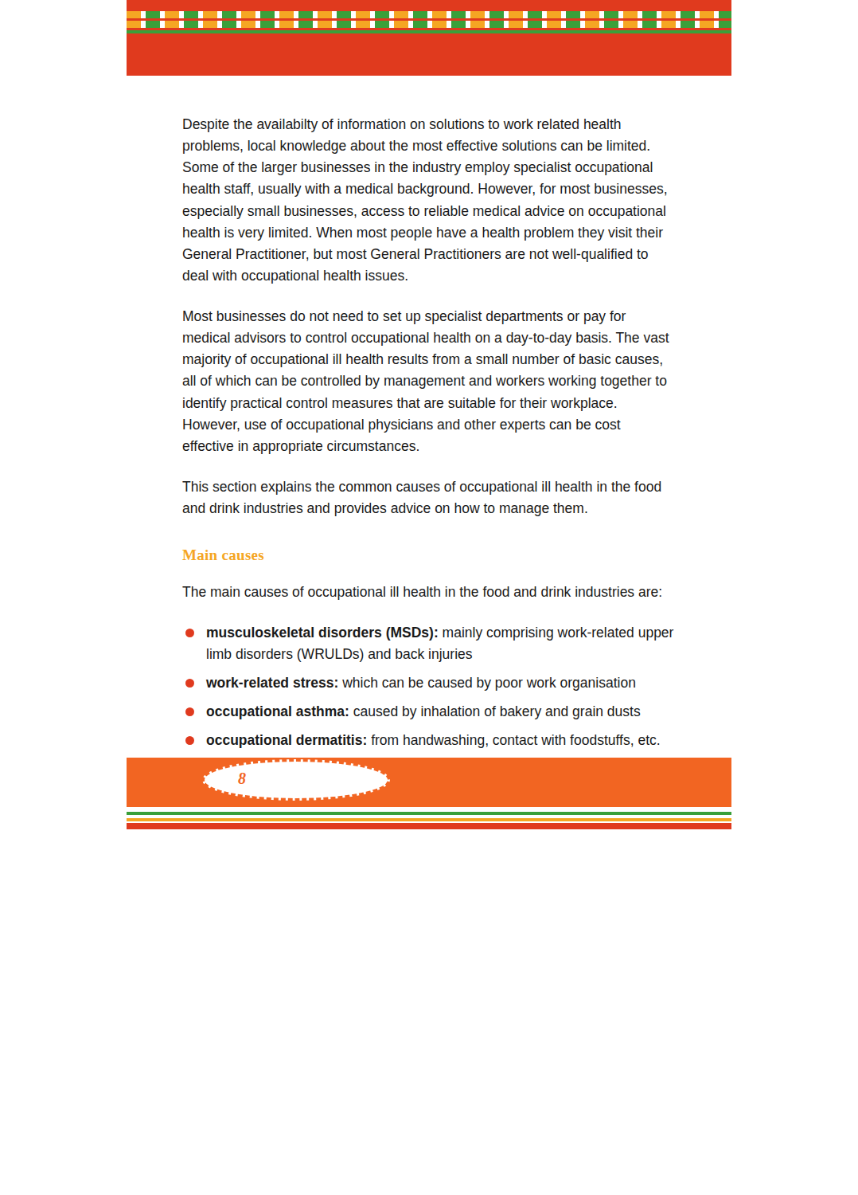Despite the availabilty of information on solutions to work related health problems, local knowledge about the most effective solutions can be limited. Some of the larger businesses in the industry employ specialist occupational health staff, usually with a medical background. However, for most businesses, especially small businesses, access to reliable medical advice on occupational health is very limited. When most people have a health problem they visit their General Practitioner, but most General Practitioners are not well-qualified to deal with occupational health issues.
Most businesses do not need to set up specialist departments or pay for medical advisors to control occupational health on a day-to-day basis. The vast majority of occupational ill health results from a small number of basic causes, all of which can be controlled by management and workers working together to identify practical control measures that are suitable for their workplace. However, use of occupational physicians and other experts can be cost effective in appropriate circumstances.
This section explains the common causes of occupational ill health in the food and drink industries and provides advice on how to manage them.
Main causes
The main causes of occupational ill health in the food and drink industries are:
musculoskeletal disorders (MSDs): mainly comprising work-related upper limb disorders (WRULDs) and back injuries
work-related stress: which can be caused by poor work organisation
occupational asthma: caused by inhalation of bakery and grain dusts
occupational dermatitis: from handwashing, contact with foodstuffs, etc.
rhinitis: caused by irritant dusts such as bakery and grain dusts, spices and seasonings
noise-induced hearing loss: where noise levels exceed 85 dB(A).
8